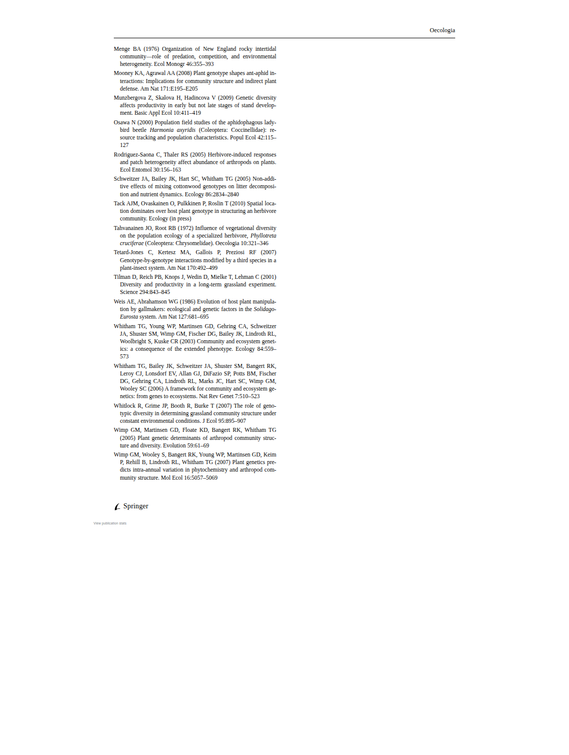Oecologia
Menge BA (1976) Organization of New England rocky intertidal community—role of predation, competition, and environmental heterogeneity. Ecol Monogr 46:355–393
Mooney KA, Agrawal AA (2008) Plant genotype shapes ant-aphid interactions: Implications for community structure and indirect plant defense. Am Nat 171:E195–E205
Munzbergova Z, Skalova H, Hadincova V (2009) Genetic diversity affects productivity in early but not late stages of stand development. Basic Appl Ecol 10:411–419
Osawa N (2000) Population field studies of the aphidophagous ladybird beetle Harmonia axyridis (Coleoptera: Coccinellidae): resource tracking and population characteristics. Popul Ecol 42:115–127
Rodriguez-Saona C, Thaler RS (2005) Herbivore-induced responses and patch heterogeneity affect abundance of arthropods on plants. Ecol Entomol 30:156–163
Schweitzer JA, Bailey JK, Hart SC, Whitham TG (2005) Non-additive effects of mixing cottonwood genotypes on litter decomposition and nutrient dynamics. Ecology 86:2834–2840
Tack AJM, Ovaskainen O, Pulkkinen P, Roslin T (2010) Spatial location dominates over host plant genotype in structuring an herbivore community. Ecology (in press)
Tahvanainen JO, Root RB (1972) Influence of vegetational diversity on the population ecology of a specialized herbivore, Phyllotreta cruciferae (Coleoptera: Chrysomelidae). Oecologia 10:321–346
Tetard-Jones C, Kertesz MA, Gallois P, Preziosi RF (2007) Genotype-by-genotype interactions modified by a third species in a plant-insect system. Am Nat 170:492–499
Tilman D, Reich PB, Knops J, Wedin D, Mielke T, Lehman C (2001) Diversity and productivity in a long-term grassland experiment. Science 294:843–845
Weis AE, Abrahamson WG (1986) Evolution of host plant manipulation by gallmakers: ecological and genetic factors in the Solidago-Eurosta system. Am Nat 127:681–695
Whitham TG, Young WP, Martinsen GD, Gehring CA, Schweitzer JA, Shuster SM, Wimp GM, Fischer DG, Bailey JK, Lindroth RL, Woolbright S, Kuske CR (2003) Community and ecosystem genetics: a consequence of the extended phenotype. Ecology 84:559–573
Whitham TG, Bailey JK, Schweitzer JA, Shuster SM, Bangert RK, Leroy CJ, Lonsdorf EV, Allan GJ, DiFazio SP, Potts BM, Fischer DG, Gehring CA, Lindroth RL, Marks JC, Hart SC, Wimp GM, Wooley SC (2006) A framework for community and ecosystem genetics: from genes to ecosystems. Nat Rev Genet 7:510–523
Whitlock R, Grime JP, Booth R, Burke T (2007) The role of genotypic diversity in determining grassland community structure under constant environmental conditions. J Ecol 95:895–907
Wimp GM, Martinsen GD, Floate KD, Bangert RK, Whitham TG (2005) Plant genetic determinants of arthropod community structure and diversity. Evolution 59:61–69
Wimp GM, Wooley S, Bangert RK, Young WP, Martinsen GD, Keim P, Rehill B, Lindroth RL, Whitham TG (2007) Plant genetics predicts intra-annual variation in phytochemistry and arthropod community structure. Mol Ecol 16:5057–5069
Springer
View publication stats